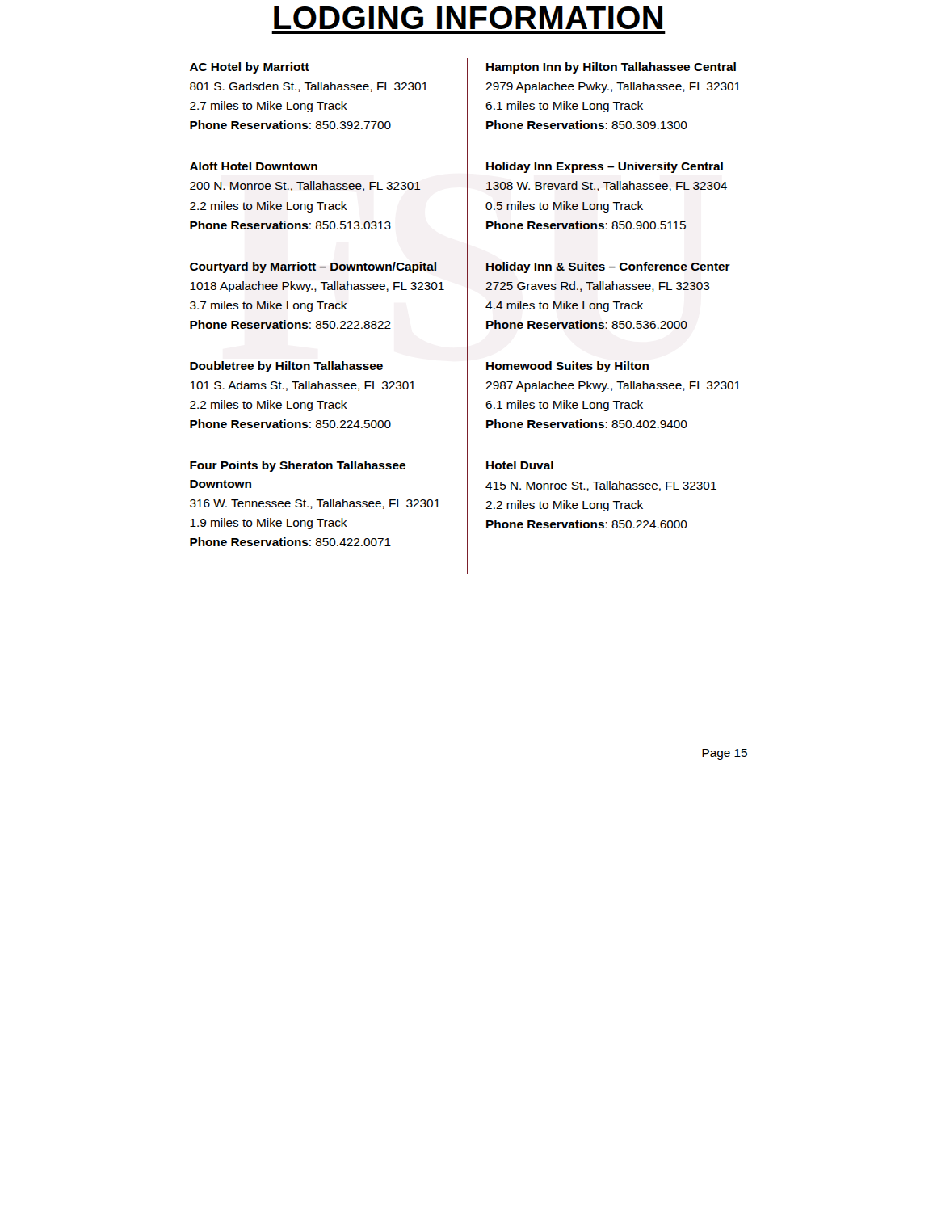LODGING INFORMATION
FSU
AC Hotel by Marriott
801 S. Gadsden St., Tallahassee, FL 32301
2.7 miles to Mike Long Track
Phone Reservations: 850.392.7700
Aloft Hotel Downtown
200 N. Monroe St., Tallahassee, FL 32301
2.2 miles to Mike Long Track
Phone Reservations: 850.513.0313
Courtyard by Marriott – Downtown/Capital
1018 Apalachee Pkwy., Tallahassee, FL 32301
3.7 miles to Mike Long Track
Phone Reservations: 850.222.8822
Doubletree by Hilton Tallahassee
101 S. Adams St., Tallahassee, FL 32301
2.2 miles to Mike Long Track
Phone Reservations: 850.224.5000
Four Points by Sheraton Tallahassee Downtown
316 W. Tennessee St., Tallahassee, FL 32301
1.9 miles to Mike Long Track
Phone Reservations: 850.422.0071
Hampton Inn by Hilton Tallahassee Central
2979 Apalachee Pwky., Tallahassee, FL 32301
6.1 miles to Mike Long Track
Phone Reservations: 850.309.1300
Holiday Inn Express – University Central
1308 W. Brevard St., Tallahassee, FL 32304
0.5 miles to Mike Long Track
Phone Reservations: 850.900.5115
Holiday Inn & Suites – Conference Center
2725 Graves Rd., Tallahassee, FL 32303
4.4 miles to Mike Long Track
Phone Reservations: 850.536.2000
Homewood Suites by Hilton
2987 Apalachee Pkwy., Tallahassee, FL 32301
6.1 miles to Mike Long Track
Phone Reservations: 850.402.9400
Hotel Duval
415 N. Monroe St., Tallahassee, FL 32301
2.2 miles to Mike Long Track
Phone Reservations: 850.224.6000
Page 15